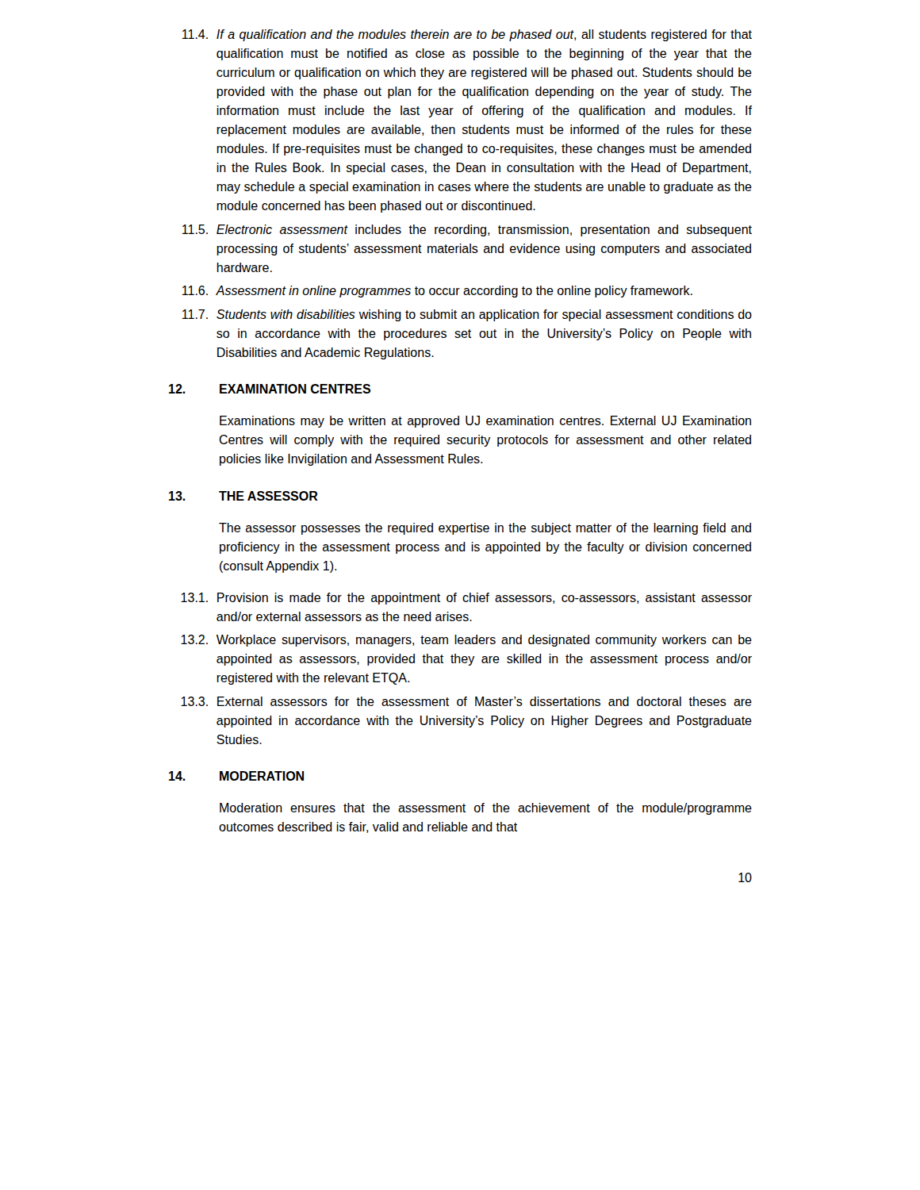11.4. If a qualification and the modules therein are to be phased out, all students registered for that qualification must be notified as close as possible to the beginning of the year that the curriculum or qualification on which they are registered will be phased out. Students should be provided with the phase out plan for the qualification depending on the year of study. The information must include the last year of offering of the qualification and modules. If replacement modules are available, then students must be informed of the rules for these modules. If pre-requisites must be changed to co-requisites, these changes must be amended in the Rules Book. In special cases, the Dean in consultation with the Head of Department, may schedule a special examination in cases where the students are unable to graduate as the module concerned has been phased out or discontinued.
11.5. Electronic assessment includes the recording, transmission, presentation and subsequent processing of students’ assessment materials and evidence using computers and associated hardware.
11.6. Assessment in online programmes to occur according to the online policy framework.
11.7. Students with disabilities wishing to submit an application for special assessment conditions do so in accordance with the procedures set out in the University’s Policy on People with Disabilities and Academic Regulations.
12. EXAMINATION CENTRES
Examinations may be written at approved UJ examination centres. External UJ Examination Centres will comply with the required security protocols for assessment and other related policies like Invigilation and Assessment Rules.
13. THE ASSESSOR
The assessor possesses the required expertise in the subject matter of the learning field and proficiency in the assessment process and is appointed by the faculty or division concerned (consult Appendix 1).
13.1. Provision is made for the appointment of chief assessors, co-assessors, assistant assessor and/or external assessors as the need arises.
13.2. Workplace supervisors, managers, team leaders and designated community workers can be appointed as assessors, provided that they are skilled in the assessment process and/or registered with the relevant ETQA.
13.3. External assessors for the assessment of Master’s dissertations and doctoral theses are appointed in accordance with the University’s Policy on Higher Degrees and Postgraduate Studies.
14. MODERATION
Moderation ensures that the assessment of the achievement of the module/programme outcomes described is fair, valid and reliable and that
10